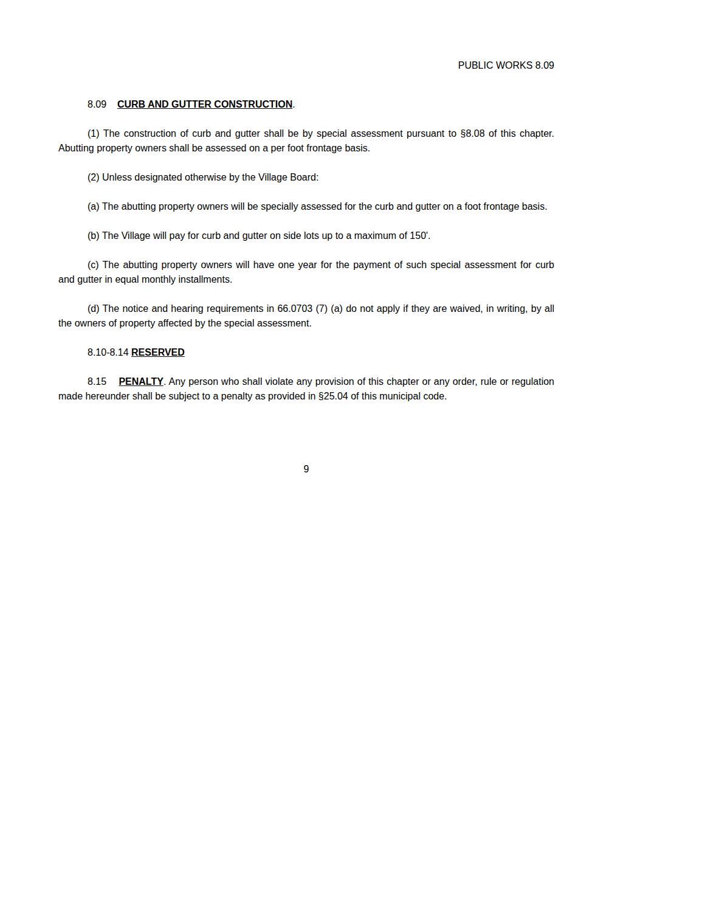PUBLIC WORKS 8.09
8.09 CURB AND GUTTER CONSTRUCTION.
(1) The construction of curb and gutter shall be by special assessment pursuant to §8.08 of this chapter. Abutting property owners shall be assessed on a per foot frontage basis.
(2) Unless designated otherwise by the Village Board:
(a) The abutting property owners will be specially assessed for the curb and gutter on a foot frontage basis.
(b) The Village will pay for curb and gutter on side lots up to a maximum of 150'.
(c) The abutting property owners will have one year for the payment of such special assessment for curb and gutter in equal monthly installments.
(d) The notice and hearing requirements in 66.0703 (7) (a) do not apply if they are waived, in writing, by all the owners of property affected by the special assessment.
8.10-8.14 RESERVED
8.15 PENALTY. Any person who shall violate any provision of this chapter or any order, rule or regulation made hereunder shall be subject to a penalty as provided in §25.04 of this municipal code.
9